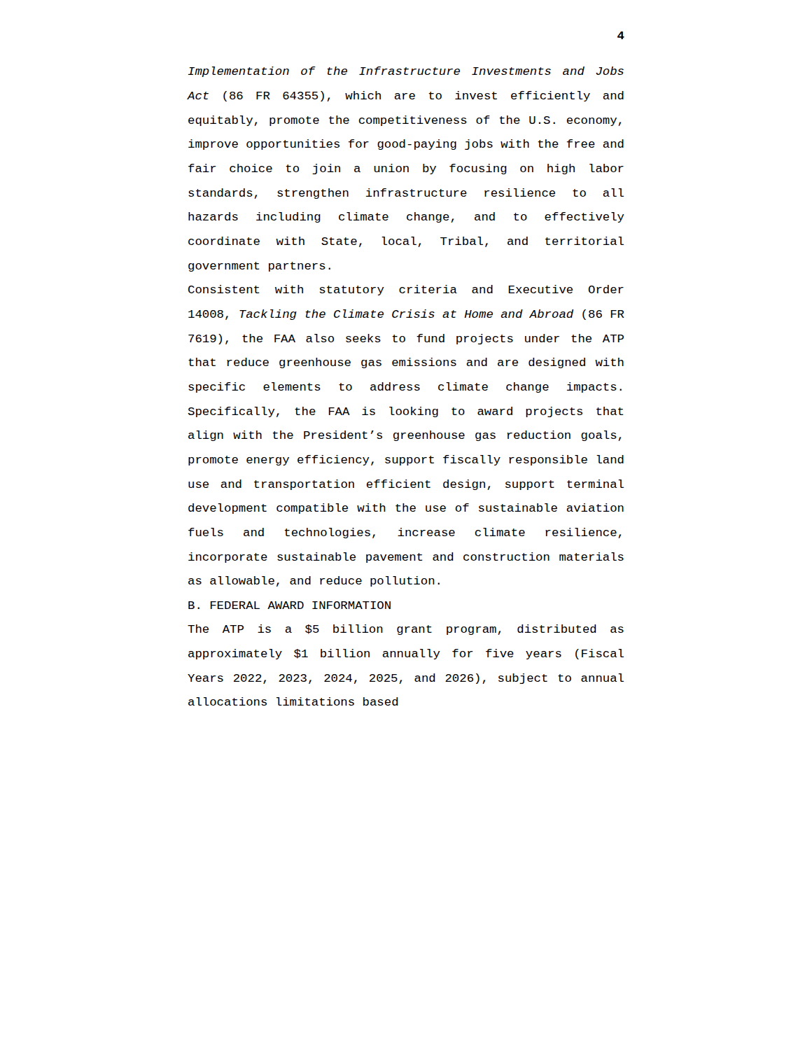4
Implementation of the Infrastructure Investments and Jobs Act (86 FR 64355), which are to invest efficiently and equitably, promote the competitiveness of the U.S. economy, improve opportunities for good-paying jobs with the free and fair choice to join a union by focusing on high labor standards, strengthen infrastructure resilience to all hazards including climate change, and to effectively coordinate with State, local, Tribal, and territorial government partners.
Consistent with statutory criteria and Executive Order 14008, Tackling the Climate Crisis at Home and Abroad (86 FR 7619), the FAA also seeks to fund projects under the ATP that reduce greenhouse gas emissions and are designed with specific elements to address climate change impacts. Specifically, the FAA is looking to award projects that align with the President’s greenhouse gas reduction goals, promote energy efficiency, support fiscally responsible land use and transportation efficient design, support terminal development compatible with the use of sustainable aviation fuels and technologies, increase climate resilience, incorporate sustainable pavement and construction materials as allowable, and reduce pollution.
B. FEDERAL AWARD INFORMATION
The ATP is a $5 billion grant program, distributed as approximately $1 billion annually for five years (Fiscal Years 2022, 2023, 2024, 2025, and 2026), subject to annual allocations limitations based